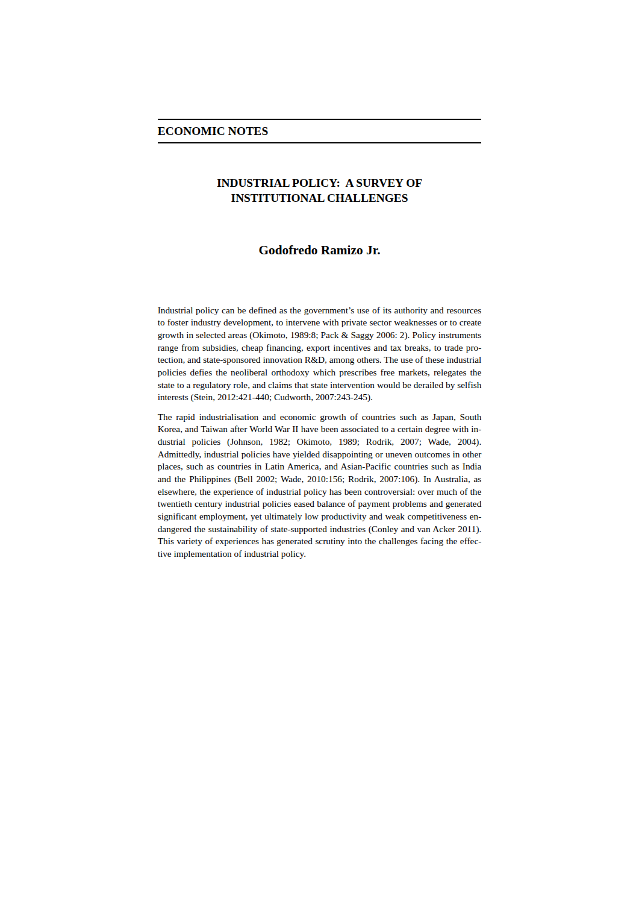ECONOMIC NOTES
INDUSTRIAL POLICY: A SURVEY OFINSTITUTIONAL CHALLENGES
Godofredo Ramizo Jr.
Industrial policy can be defined as the government’s use of its authority and resources to foster industry development, to intervene with private sector weaknesses or to create growth in selected areas (Okimoto, 1989:8; Pack & Saggy 2006: 2). Policy instruments range from subsidies, cheap financing, export incentives and tax breaks, to trade protection, and state-sponsored innovation R&D, among others. The use of these industrial policies defies the neoliberal orthodoxy which prescribes free markets, relegates the state to a regulatory role, and claims that state intervention would be derailed by selfish interests (Stein, 2012:421-440; Cudworth, 2007:243-245).
The rapid industrialisation and economic growth of countries such as Japan, South Korea, and Taiwan after World War II have been associated to a certain degree with industrial policies (Johnson, 1982; Okimoto, 1989; Rodrik, 2007; Wade, 2004). Admittedly, industrial policies have yielded disappointing or uneven outcomes in other places, such as countries in Latin America, and Asian-Pacific countries such as India and the Philippines (Bell 2002; Wade, 2010:156; Rodrik, 2007:106). In Australia, as elsewhere, the experience of industrial policy has been controversial: over much of the twentieth century industrial policies eased balance of payment problems and generated significant employment, yet ultimately low productivity and weak competitiveness endangered the sustainability of state-supported industries (Conley and van Acker 2011). This variety of experiences has generated scrutiny into the challenges facing the effective implementation of industrial policy.